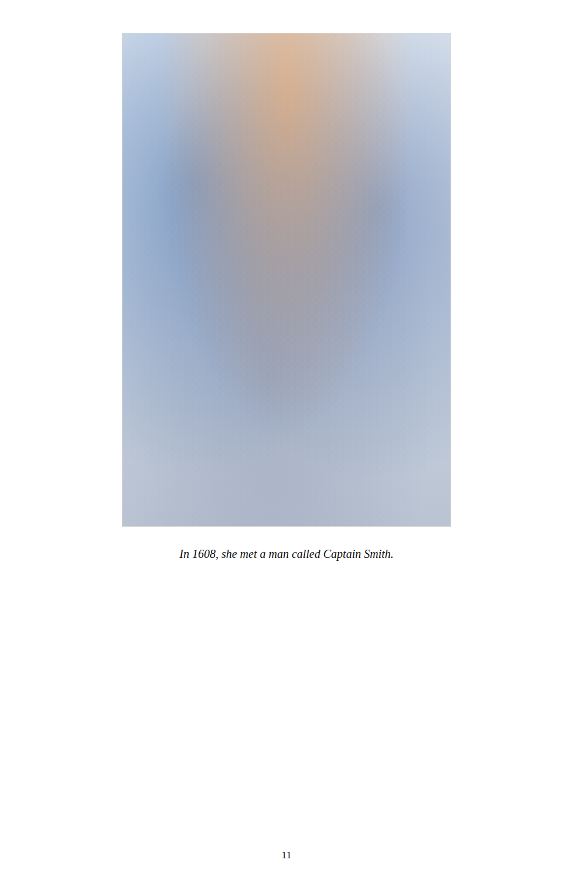In 1608, she met a man called Captain Smith.
11